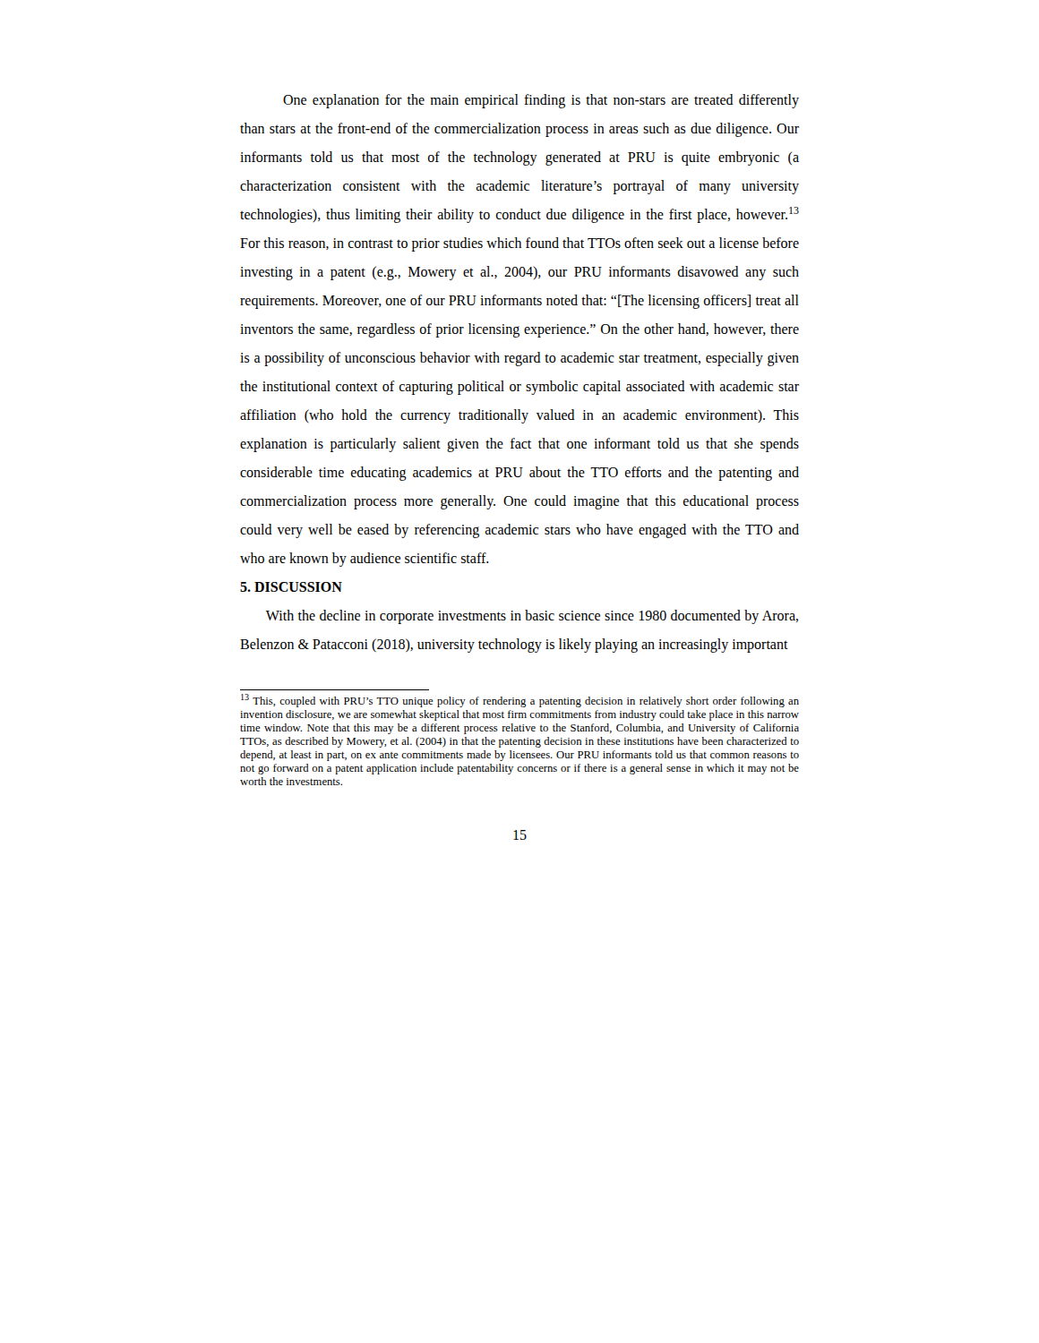One explanation for the main empirical finding is that non-stars are treated differently than stars at the front-end of the commercialization process in areas such as due diligence. Our informants told us that most of the technology generated at PRU is quite embryonic (a characterization consistent with the academic literature’s portrayal of many university technologies), thus limiting their ability to conduct due diligence in the first place, however.13 For this reason, in contrast to prior studies which found that TTOs often seek out a license before investing in a patent (e.g., Mowery et al., 2004), our PRU informants disavowed any such requirements. Moreover, one of our PRU informants noted that: “[The licensing officers] treat all inventors the same, regardless of prior licensing experience.” On the other hand, however, there is a possibility of unconscious behavior with regard to academic star treatment, especially given the institutional context of capturing political or symbolic capital associated with academic star affiliation (who hold the currency traditionally valued in an academic environment). This explanation is particularly salient given the fact that one informant told us that she spends considerable time educating academics at PRU about the TTO efforts and the patenting and commercialization process more generally. One could imagine that this educational process could very well be eased by referencing academic stars who have engaged with the TTO and who are known by audience scientific staff.
5. DISCUSSION
With the decline in corporate investments in basic science since 1980 documented by Arora, Belenzon & Patacconi (2018), university technology is likely playing an increasingly important
13 This, coupled with PRU’s TTO unique policy of rendering a patenting decision in relatively short order following an invention disclosure, we are somewhat skeptical that most firm commitments from industry could take place in this narrow time window. Note that this may be a different process relative to the Stanford, Columbia, and University of California TTOs, as described by Mowery, et al. (2004) in that the patenting decision in these institutions have been characterized to depend, at least in part, on ex ante commitments made by licensees. Our PRU informants told us that common reasons to not go forward on a patent application include patentability concerns or if there is a general sense in which it may not be worth the investments.
15